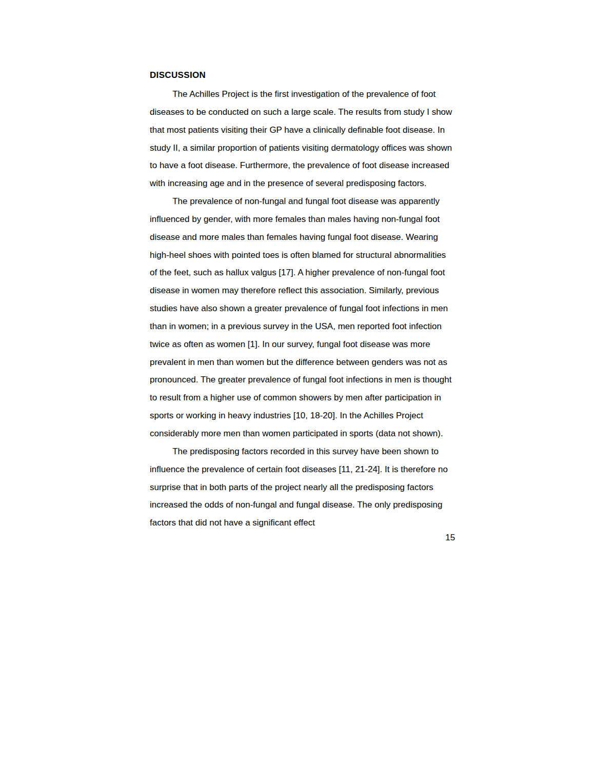DISCUSSION
The Achilles Project is the first investigation of the prevalence of foot diseases to be conducted on such a large scale. The results from study I show that most patients visiting their GP have a clinically definable foot disease. In study II, a similar proportion of patients visiting dermatology offices was shown to have a foot disease. Furthermore, the prevalence of foot disease increased with increasing age and in the presence of several predisposing factors.
The prevalence of non-fungal and fungal foot disease was apparently influenced by gender, with more females than males having non-fungal foot disease and more males than females having fungal foot disease. Wearing high-heel shoes with pointed toes is often blamed for structural abnormalities of the feet, such as hallux valgus [17]. A higher prevalence of non-fungal foot disease in women may therefore reflect this association. Similarly, previous studies have also shown a greater prevalence of fungal foot infections in men than in women; in a previous survey in the USA, men reported foot infection twice as often as women [1]. In our survey, fungal foot disease was more prevalent in men than women but the difference between genders was not as pronounced. The greater prevalence of fungal foot infections in men is thought to result from a higher use of common showers by men after participation in sports or working in heavy industries [10, 18-20]. In the Achilles Project considerably more men than women participated in sports (data not shown).
The predisposing factors recorded in this survey have been shown to influence the prevalence of certain foot diseases [11, 21-24]. It is therefore no surprise that in both parts of the project nearly all the predisposing factors increased the odds of non-fungal and fungal disease. The only predisposing factors that did not have a significant effect
15